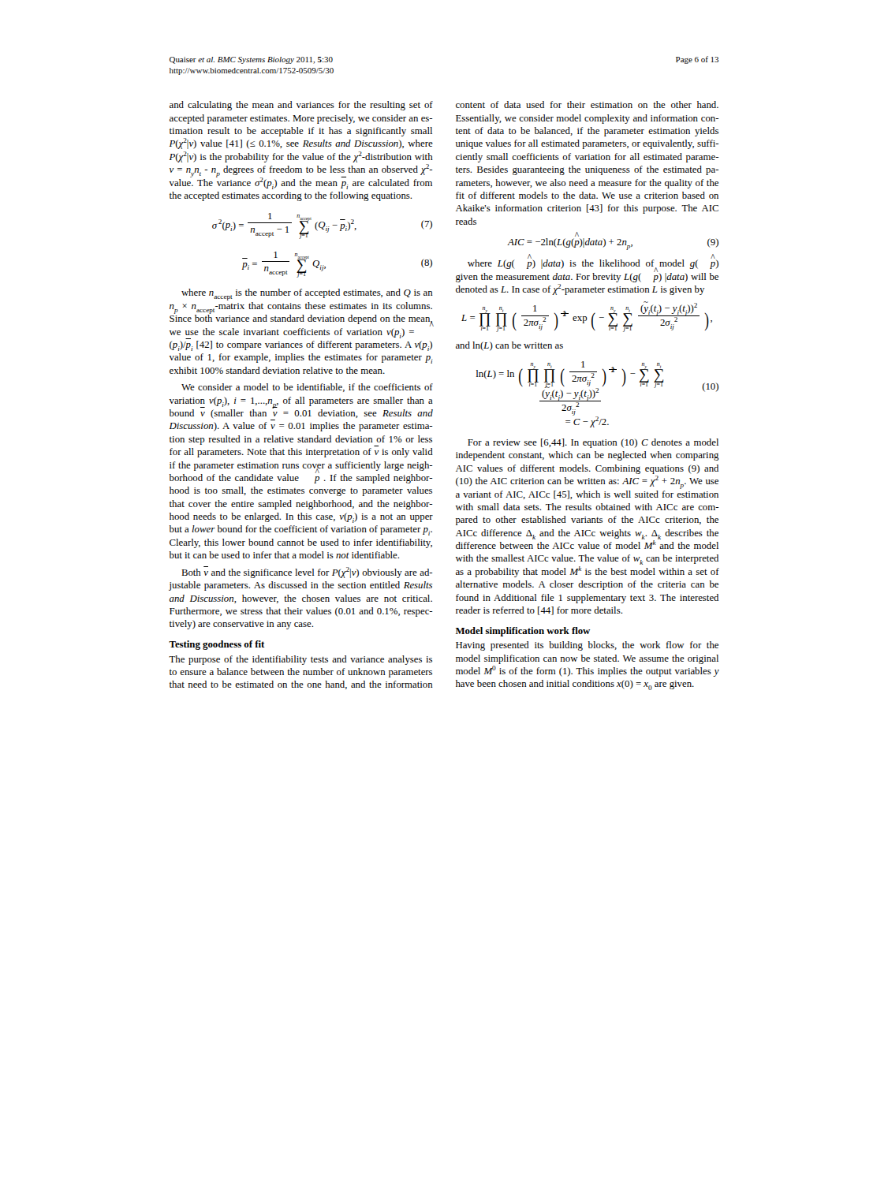Quaiser et al. BMC Systems Biology 2011, 5:30
http://www.biomedcentral.com/1752-0509/5/30
Page 6 of 13
and calculating the mean and variances for the resulting set of accepted parameter estimates. More precisely, we consider an estimation result to be acceptable if it has a significantly small P(χ2|ν) value [41] (≤ 0.1%, see Results and Discussion), where P(χ2|ν) is the probability for the value of the χ2-distribution with ν = nynt - np degrees of freedom to be less than an observed χ2-value. The variance σ2(pi) and the mean pi are calculated from the accepted estimates according to the following equations.
σ 2(pi) = 1 naccept − 1 naccept∑j=1 (Qij − pi)2,
(7)
pi = 1 naccept naccept∑j=1 Qij,
(8)
where naccept is the number of accepted estimates, and Q is an np × naccept-matrix that contains these estimates in its columns. Since both variance and standard deviation depend on the mean, we use the scale invariant coefficients of variation v(pi) =   (pi)/pi [42] to compare variances of different parameters. A ν(pi) value of 1, for example, implies the estimates for parameter pi exhibit 100% standard deviation relative to the mean.
We consider a model to be identifiable, if the coefficients of variation v(pi), i = 1,...,np, of all parameters are smaller than a bound v (smaller than v = 0.01 deviation, see Results and Discussion). A value of v = 0.01 implies the parameter estimation step resulted in a relative standard deviation of 1% or less for all parameters. Note that this interpretation of v is only valid if the parameter estimation runs cover a sufficiently large neighborhood of the candidate value p . If the sampled neighborhood is too small, the estimates converge to parameter values that cover the entire sampled neighborhood, and the neighborhood needs to be enlarged. In this case, v(pi) is a not an upper but a lower bound for the coefficient of variation of parameter pi. Clearly, this lower bound cannot be used to infer identifiability, but it can be used to infer that a model is not identifiable.
Both v and the significance level for P(χ2|ν) obviously are adjustable parameters. As discussed in the section entitled Results and Discussion, however, the chosen values are not critical. Furthermore, we stress that their values (0.01 and 0.1%, respectively) are conservative in any case.
Testing goodness of fit
The purpose of the identifiability tests and variance analyses is to ensure a balance between the number of unknown parameters that need to be estimated on the one hand, and the information content of data used for their estimation on the other hand. Essentially, we consider model complexity and information content of data to be balanced, if the parameter estimation yields unique values for all estimated parameters, or equivalently, sufficiently small coefficients of variation for all estimated parameters. Besides guaranteeing the uniqueness of the estimated parameters, however, we also need a measure for the quality of the fit of different models to the data. We use a criterion based on Akaike's information criterion [43] for this purpose. The AIC reads
AIC = −2ln(L(g(p)|data) + 2np,
(9)
where L(g(p) |data) is the likelihood of model g(p) given the measurement data. For brevity L(g(p) |data) will be denoted as L. In case of χ2-parameter estimation L is given by
L = ny∏i=1 nt∏j=1 ( 12πσij2 )12 exp ( − ny∑i=1 nt∑j=1 (yi(tj) − yi(tj))22σij2 ),
and ln(L) can be written as
ln(L) = ln ( ny∏i=1 nt∏j=1 ( 12πσij2 )12 ) − ny∑i=1 nt∑j=1 (yi(tj) − yi(tj))22σij2
(10)
= C − χ2/2.
For a review see [6,44]. In equation (10) C denotes a model independent constant, which can be neglected when comparing AIC values of different models. Combining equations (9) and (10) the AIC criterion can be written as: AIC = χ2 + 2np. We use a variant of AIC, AICc [45], which is well suited for estimation with small data sets. The results obtained with AICc are compared to other established variants of the AICc criterion, the AICc difference Δk and the AICc weights wk. Δk describes the difference between the AICc value of model Mk and the model with the smallest AICc value. The value of wk can be interpreted as a probability that model Mk is the best model within a set of alternative models. A closer description of the criteria can be found in Additional file 1 supplementary text 3. The interested reader is referred to [44] for more details.
Model simplification work flow
Having presented its building blocks, the work flow for the model simplification can now be stated. We assume the original model M0 is of the form (1). This implies the output variables y have been chosen and initial conditions x(0) = x0 are given.